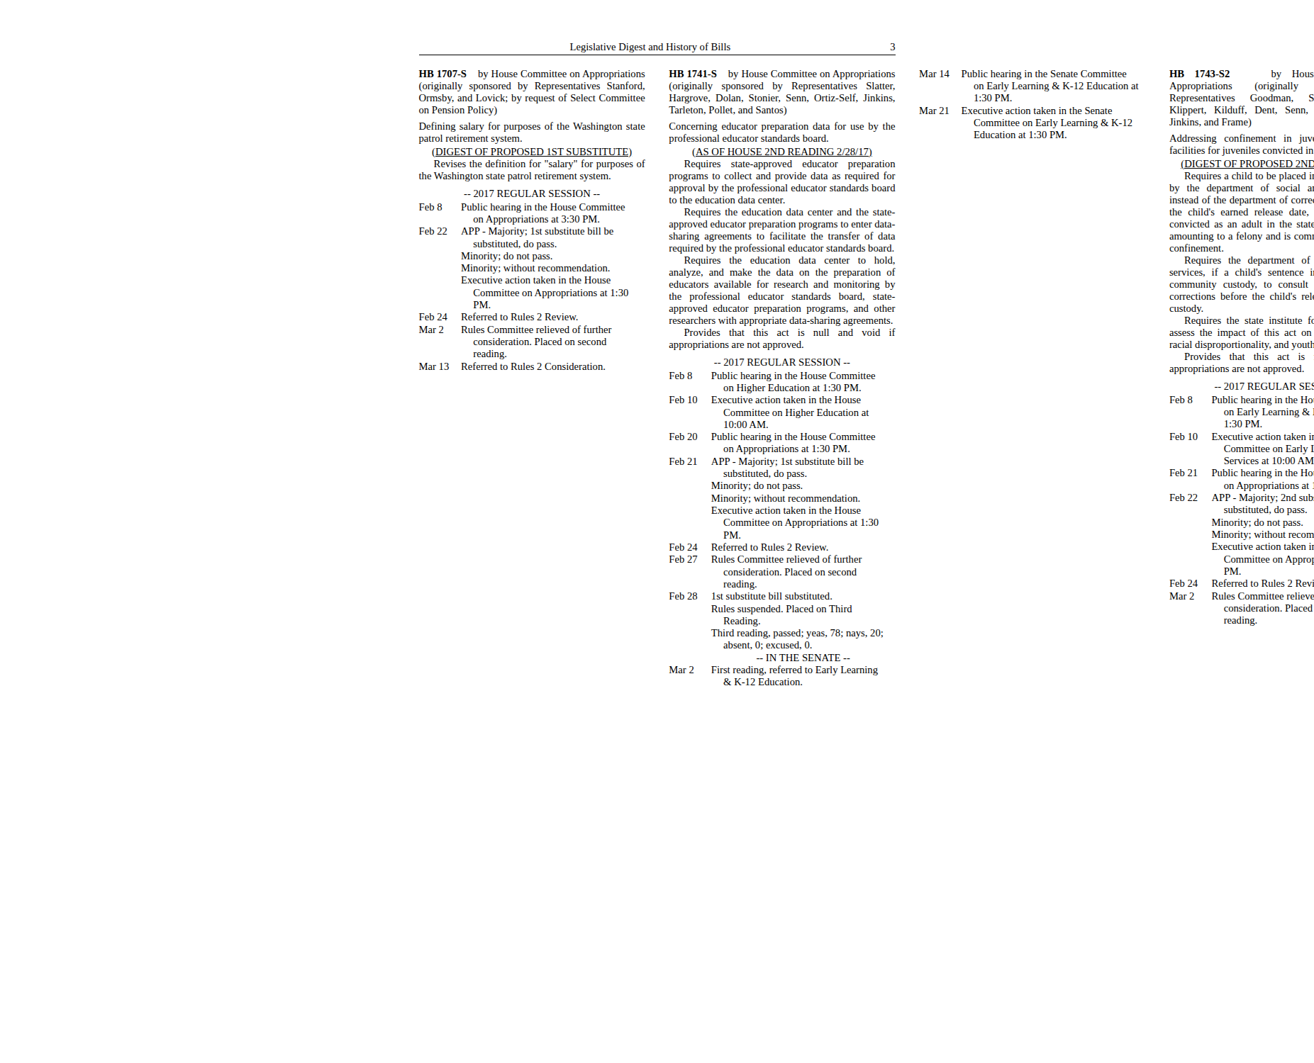Legislative Digest and History of Bills
3
HB 1707-S by House Committee on Appropriations (originally sponsored by Representatives Stanford, Ormsby, and Lovick; by request of Select Committee on Pension Policy)
Defining salary for purposes of the Washington state patrol retirement system.
(DIGEST OF PROPOSED 1ST SUBSTITUTE)
Revises the definition for "salary" for purposes of the Washington state patrol retirement system.
-- 2017 REGULAR SESSION --
| Feb 8 | Public hearing in the House Committee on Appropriations at 3:30 PM. |
| Feb 22 | APP - Majority; 1st substitute bill be substituted, do pass. Minority; do not pass. Minority; without recommendation. Executive action taken in the House Committee on Appropriations at 1:30 PM. |
| Feb 24 | Referred to Rules 2 Review. |
| Mar 2 | Rules Committee relieved of further consideration. Placed on second reading. |
| Mar 13 | Referred to Rules 2 Consideration. |
HB 1741-S by House Committee on Appropriations (originally sponsored by Representatives Slatter, Hargrove, Dolan, Stonier, Senn, Ortiz-Self, Jinkins, Tarleton, Pollet, and Santos)
Concerning educator preparation data for use by the professional educator standards board.
(AS OF HOUSE 2ND READING 2/28/17)
Requires state-approved educator preparation programs to collect and provide data as required for approval by the professional educator standards board to the education data center.
Requires the education data center and the state-approved educator preparation programs to enter data-sharing agreements to facilitate the transfer of data required by the professional educator standards board.
Requires the education data center to hold, analyze, and make the data on the preparation of educators available for research and monitoring by the professional educator standards board, state-approved educator preparation programs, and other researchers with appropriate data-sharing agreements.
Provides that this act is null and void if appropriations are not approved.
-- 2017 REGULAR SESSION --
| Feb 8 | Public hearing in the House Committee on Higher Education at 1:30 PM. |
| Feb 10 | Executive action taken in the House Committee on Higher Education at 10:00 AM. |
| Feb 20 | Public hearing in the House Committee on Appropriations at 1:30 PM. |
| Feb 21 | APP - Majority; 1st substitute bill be substituted, do pass. Minority; do not pass. Minority; without recommendation. Executive action taken in the House Committee on Appropriations at 1:30 PM. |
| Feb 24 | Referred to Rules 2 Review. |
| Feb 27 | Rules Committee relieved of further consideration. Placed on second reading. |
| Feb 28 | 1st substitute bill substituted. Rules suspended. Placed on Third Reading. Third reading, passed; yeas, 78; nays, 20; absent, 0; excused, 0. -- IN THE SENATE -- |
| Mar 2 | First reading, referred to Early Learning & K-12 Education. |
| Mar 14 | Public hearing in the Senate Committee on Early Learning & K-12 Education at 1:30 PM. |
| Mar 21 | Executive action taken in the Senate Committee on Early Learning & K-12 Education at 1:30 PM. |
HB 1743-S2 by House Committee on Appropriations (originally sponsored by Representatives Goodman, Stambaugh, Kagi, Klippert, Kilduff, Dent, Senn, Orwall, Appleton, Jinkins, and Frame)
Addressing confinement in juvenile rehabilitation facilities for juveniles convicted in adult court.
(DIGEST OF PROPOSED 2ND SUBSTITUTE)
Requires a child to be placed in a facility operated by the department of social and health services instead of the department of corrections, to determine the child's earned release date, when the child is convicted as an adult in the state courts of a crime amounting to a felony and is committed for a term of confinement.
Requires the department of social and health services, if a child's sentence includes a term of community custody, to consult the department of corrections before the child's release to community custody.
Requires the state institute for public policy to assess the impact of this act on community safety, racial disproportionality, and youth rehabilitation.
Provides that this act is null and void if appropriations are not approved.
-- 2017 REGULAR SESSION --
| Feb 8 | Public hearing in the House Committee on Early Learning & Human Services at 1:30 PM. |
| Feb 10 | Executive action taken in the House Committee on Early Learning & Human Services at 10:00 AM. |
| Feb 21 | Public hearing in the House Committee on Appropriations at 1:30 PM. |
| Feb 22 | APP - Majority; 2nd substitute bill be substituted, do pass. Minority; do not pass. Minority; without recommendation. Executive action taken in the House Committee on Appropriations at 1:30 PM. |
| Feb 24 | Referred to Rules 2 Review. |
| Mar 2 | Rules Committee relieved of further consideration. Placed on second reading. |